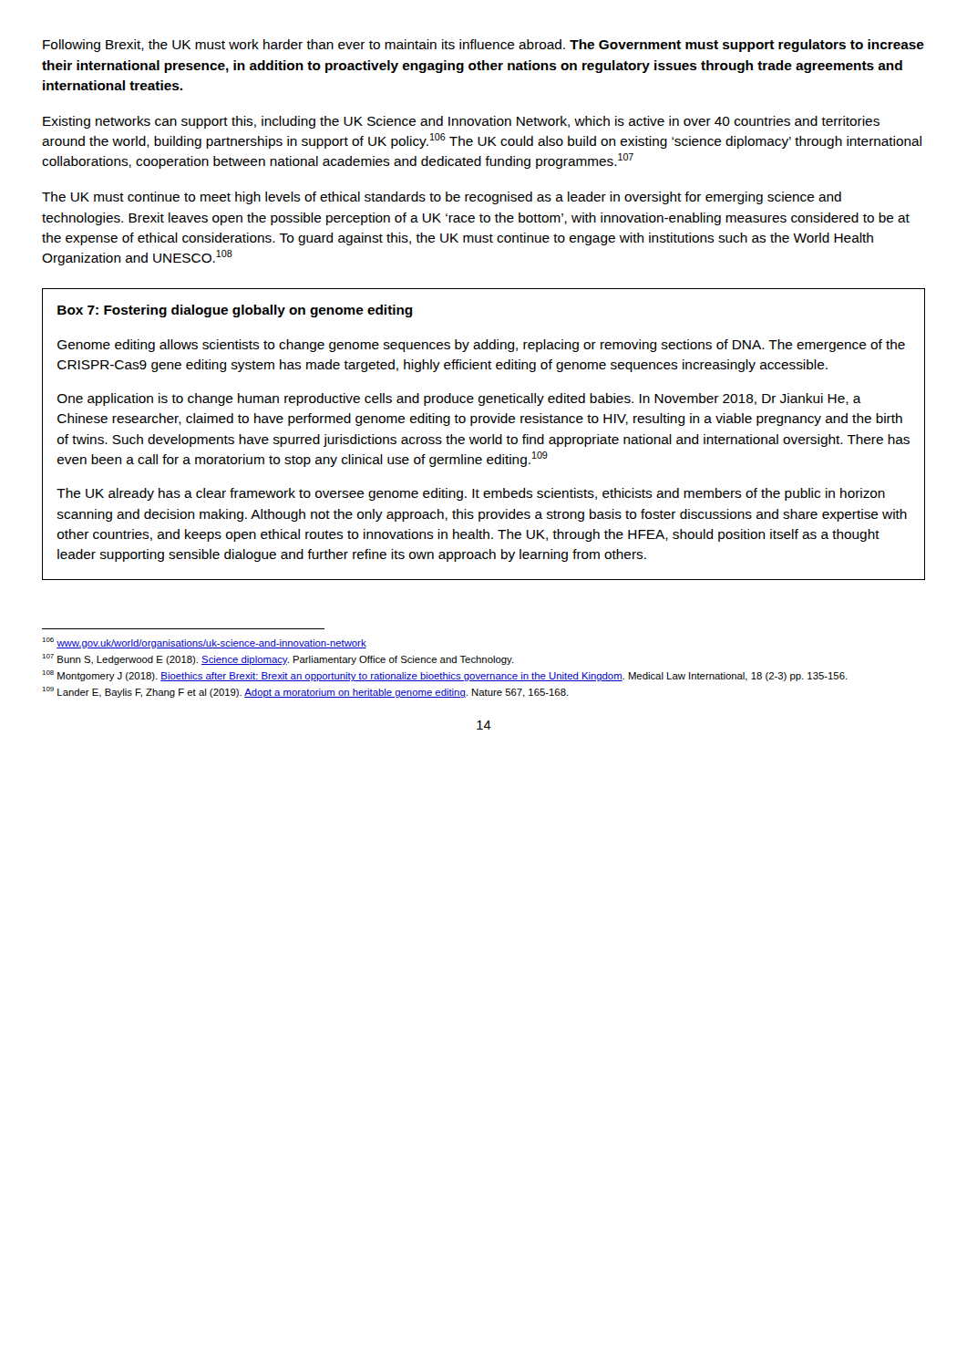Following Brexit, the UK must work harder than ever to maintain its influence abroad. The Government must support regulators to increase their international presence, in addition to proactively engaging other nations on regulatory issues through trade agreements and international treaties.
Existing networks can support this, including the UK Science and Innovation Network, which is active in over 40 countries and territories around the world, building partnerships in support of UK policy.106 The UK could also build on existing ‘science diplomacy’ through international collaborations, cooperation between national academies and dedicated funding programmes.107
The UK must continue to meet high levels of ethical standards to be recognised as a leader in oversight for emerging science and technologies. Brexit leaves open the possible perception of a UK ‘race to the bottom’, with innovation-enabling measures considered to be at the expense of ethical considerations. To guard against this, the UK must continue to engage with institutions such as the World Health Organization and UNESCO.108
Box 7: Fostering dialogue globally on genome editing
Genome editing allows scientists to change genome sequences by adding, replacing or removing sections of DNA. The emergence of the CRISPR-Cas9 gene editing system has made targeted, highly efficient editing of genome sequences increasingly accessible.
One application is to change human reproductive cells and produce genetically edited babies. In November 2018, Dr Jiankui He, a Chinese researcher, claimed to have performed genome editing to provide resistance to HIV, resulting in a viable pregnancy and the birth of twins. Such developments have spurred jurisdictions across the world to find appropriate national and international oversight. There has even been a call for a moratorium to stop any clinical use of germline editing.109
The UK already has a clear framework to oversee genome editing. It embeds scientists, ethicists and members of the public in horizon scanning and decision making. Although not the only approach, this provides a strong basis to foster discussions and share expertise with other countries, and keeps open ethical routes to innovations in health. The UK, through the HFEA, should position itself as a thought leader supporting sensible dialogue and further refine its own approach by learning from others.
106 www.gov.uk/world/organisations/uk-science-and-innovation-network
107 Bunn S, Ledgerwood E (2018). Science diplomacy. Parliamentary Office of Science and Technology.
108 Montgomery J (2018). Bioethics after Brexit: Brexit an opportunity to rationalize bioethics governance in the United Kingdom. Medical Law International, 18 (2-3) pp. 135-156.
109 Lander E, Baylis F, Zhang F et al (2019). Adopt a moratorium on heritable genome editing. Nature 567, 165-168.
14